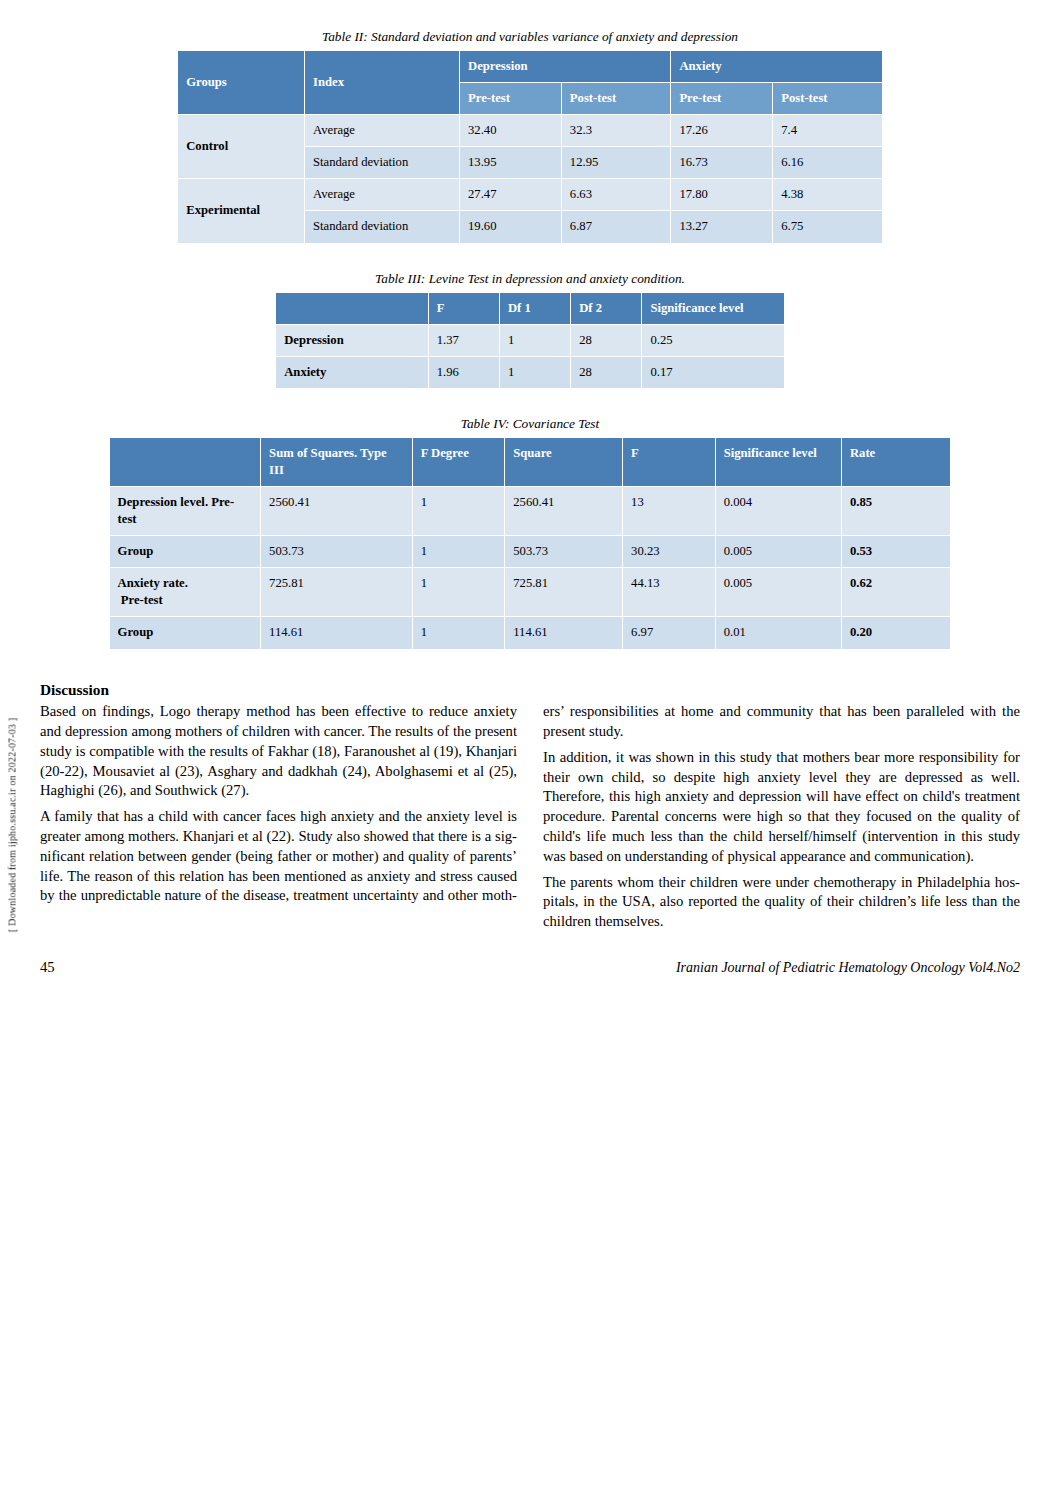[ Downloaded from ijpho.ssu.ac.ir on 2022-07-03 ]
Table II: Standard deviation and variables variance of anxiety and depression
| Groups | Index | Depression | Anxiety |
| --- | --- | --- | --- |
| Pre-test | Post-test | Pre-test | Post-test |
| Control | Average | 32.40 | 32.3 | 17.26 | 7.4 |
| Standard deviation | 13.95 | 12.95 | 16.73 | 6.16 |
| Experimental | Average | 27.47 | 6.63 | 17.80 | 4.38 |
| Standard deviation | 19.60 | 6.87 | 13.27 | 6.75 |
Table III: Levine Test in depression and anxiety condition.
| | F | Df 1 | Df 2 | Significance level |
| --- | --- | --- | --- | --- |
| Depression | 1.37 | 1 | 28 | 0.25 |
| Anxiety | 1.96 | 1 | 28 | 0.17 |
Table IV: Covariance Test
| | Sum of Squares. Type III | F Degree | Square | F | Significance level | Rate |
| --- | --- | --- | --- | --- | --- | --- |
| Depression level. Pre-test | 2560.41 | 1 | 2560.41 | 13 | 0.004 | 0.85 |
| Group | 503.73 | 1 | 503.73 | 30.23 | 0.005 | 0.53 |
| Anxiety rate. Pre-test | 725.81 | 1 | 725.81 | 44.13 | 0.005 | 0.62 |
| Group | 114.61 | 1 | 114.61 | 6.97 | 0.01 | 0.20 |
Discussion
Based on findings, Logo therapy method has been effective to reduce anxiety and depression among mothers of children with cancer. The results of the present study is compatible with the results of Fakhar (18), Faranoushet al (19), Khanjari (20-22), Mousaviet al (23), Asghary and dadkhah (24), Abolghasemi et al (25), Haghighi (26), and Southwick (27).
A family that has a child with cancer faces high anxiety and the anxiety level is greater among mothers. Khanjari et al (22). Study also showed that there is a significant relation between gender (being father or mother) and quality of parents’ life. The reason of this relation has been mentioned as anxiety and stress caused by the unpredictable nature of the disease, treatment uncertainty and other mothers’ responsibilities at home and community that has been paralleled with the present study.
In addition, it was shown in this study that mothers bear more responsibility for their own child, so despite high anxiety level they are depressed as well. Therefore, this high anxiety and depression will have effect on child's treatment procedure. Parental concerns were high so that they focused on the quality of child's life much less than the child herself/himself (intervention in this study was based on understanding of physical appearance and communication).
The parents whom their children were under chemotherapy in Philadelphia hospitals, in the USA, also reported the quality of their children’s life less than the children themselves.
45
Iranian Journal of Pediatric Hematology Oncology Vol4.No2